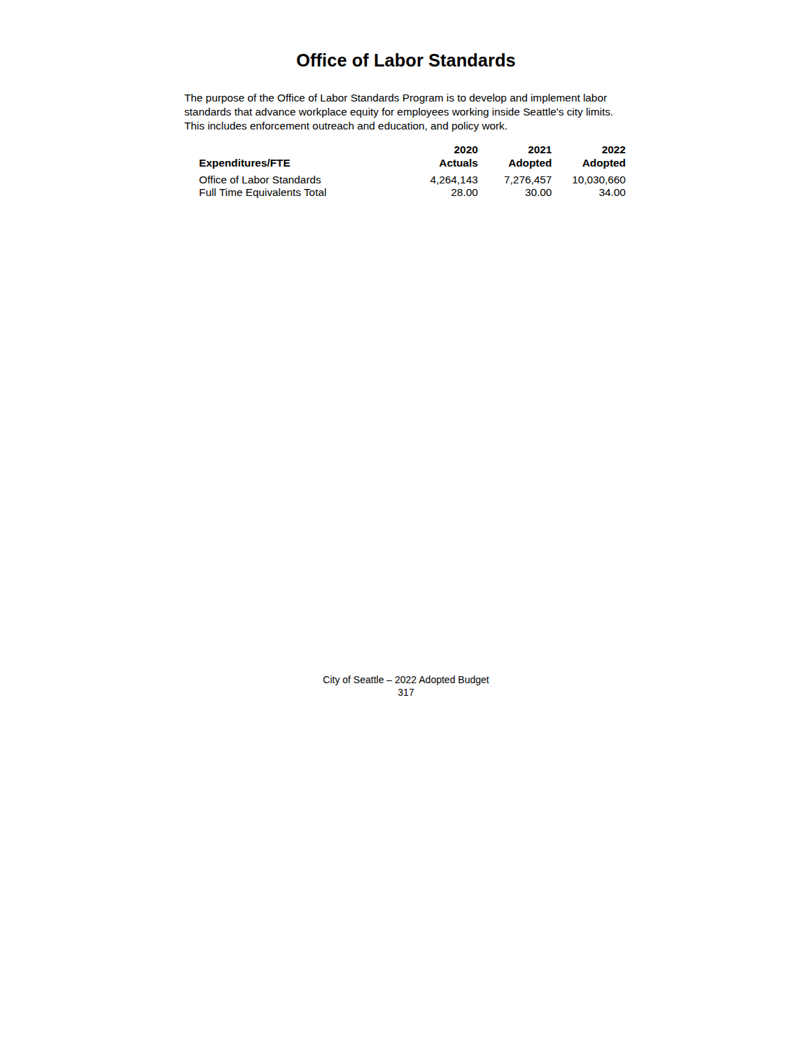Office of Labor Standards
The purpose of the Office of Labor Standards Program is to develop and implement labor standards that advance workplace equity for employees working inside Seattle's city limits. This includes enforcement outreach and education, and policy work.
| Expenditures/FTE | 2020 Actuals | 2021 Adopted | 2022 Adopted |
| --- | --- | --- | --- |
| Office of Labor Standards | 4,264,143 | 7,276,457 | 10,030,660 |
| Full Time Equivalents Total | 28.00 | 30.00 | 34.00 |
City of Seattle – 2022 Adopted Budget
317